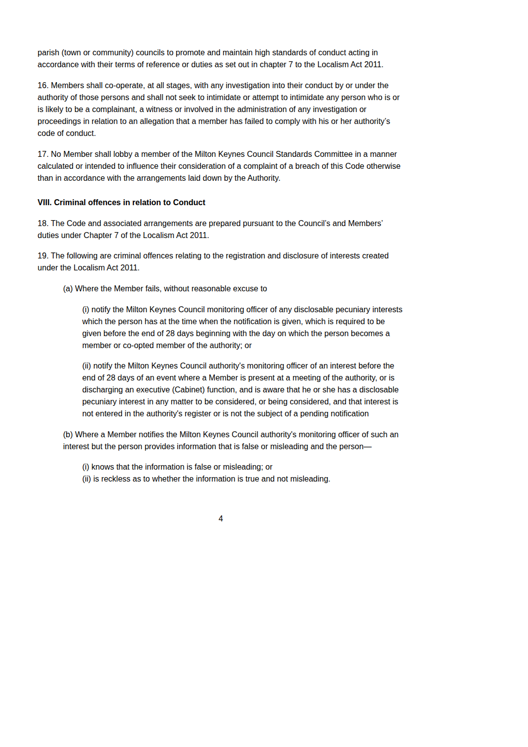parish (town or community) councils to promote and maintain high standards of conduct acting in accordance with their terms of reference or duties as set out in chapter 7 to the Localism Act 2011.
16. Members shall co-operate, at all stages, with any investigation into their conduct by or under the authority of those persons and shall not seek to intimidate or attempt to intimidate any person who is or is likely to be a complainant, a witness or involved in the administration of any investigation or proceedings in relation to an allegation that a member has failed to comply with his or her authority’s code of conduct.
17. No Member shall lobby a member of the Milton Keynes Council Standards Committee in a manner calculated or intended to influence their consideration of a complaint of a breach of this Code otherwise than in accordance with the arrangements laid down by the Authority.
VIII. Criminal offences in relation to Conduct
18. The Code and associated arrangements are prepared pursuant to the Council’s and Members’ duties under Chapter 7 of the Localism Act 2011.
19. The following are criminal offences relating to the registration and disclosure of interests created under the Localism Act 2011.
(a) Where the Member fails, without reasonable excuse to
(i) notify the Milton Keynes Council monitoring officer of any disclosable pecuniary interests which the person has at the time when the notification is given, which is required to be given before the end of 28 days beginning with the day on which the person becomes a member or co-opted member of the authority; or
(ii) notify the Milton Keynes Council authority's monitoring officer of an interest before the end of 28 days of an event where a Member is present at a meeting of the authority, or is discharging an executive (Cabinet) function, and is aware that he or she has a disclosable pecuniary interest in any matter to be considered, or being considered, and that interest is not entered in the authority's register or is not the subject of a pending notification
(b) Where a Member notifies the Milton Keynes Council authority's monitoring officer of such an interest but the person provides information that is false or misleading and the person—
(i) knows that the information is false or misleading; or
(ii) is reckless as to whether the information is true and not misleading.
4